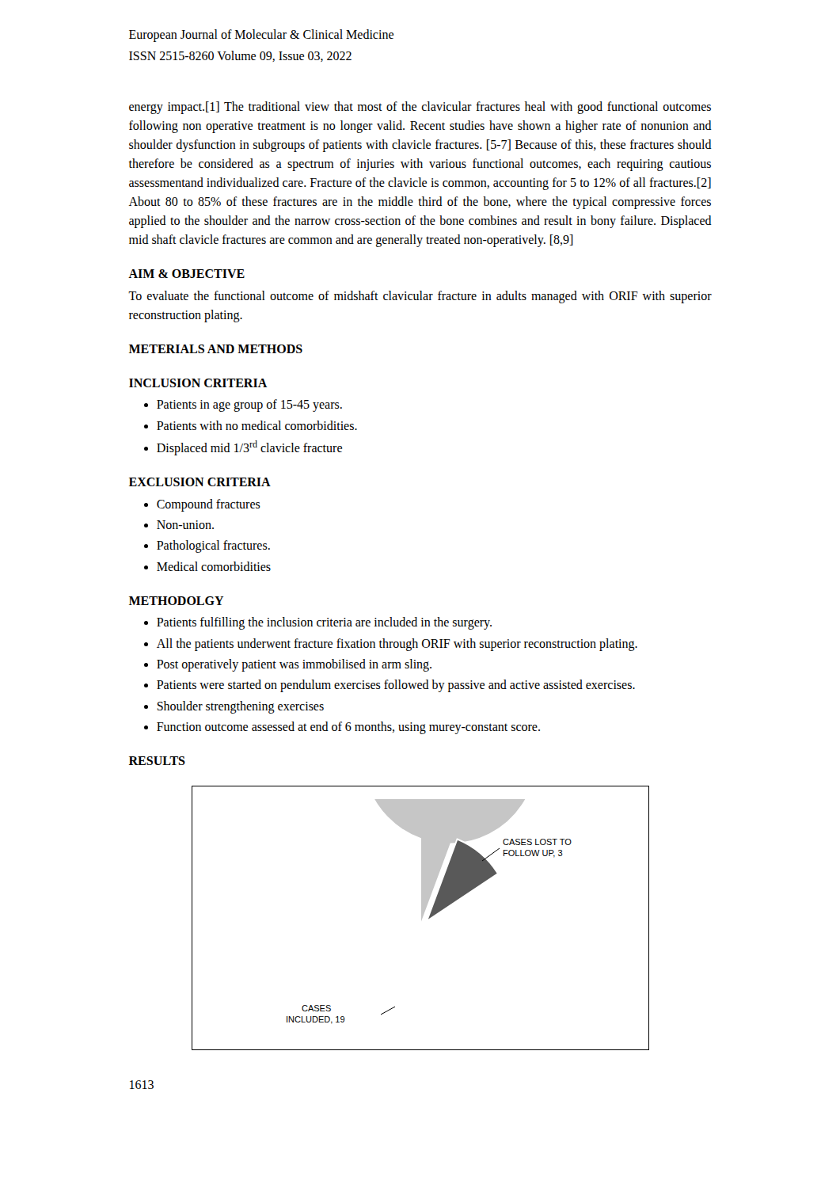European Journal of Molecular & Clinical Medicine
ISSN 2515-8260 Volume 09, Issue 03, 2022
energy impact.[1] The traditional view that most of the clavicular fractures heal with good functional outcomes following non operative treatment is no longer valid. Recent studies have shown a higher rate of nonunion and shoulder dysfunction in subgroups of patients with clavicle fractures. [5-7] Because of this, these fractures should therefore be considered as a spectrum of injuries with various functional outcomes, each requiring cautious assessmentand individualized care. Fracture of the clavicle is common, accounting for 5 to 12% of all fractures.[2] About 80 to 85% of these fractures are in the middle third of the bone, where the typical compressive forces applied to the shoulder and the narrow cross-section of the bone combines and result in bony failure. Displaced mid shaft clavicle fractures are common and are generally treated non-operatively. [8,9]
Aim & Objective
To evaluate the functional outcome of midshaft clavicular fracture in adults managed with ORIF with superior reconstruction plating.
Meterials and Methods
Inclusion Criteria
Patients in age group of 15-45 years.
Patients with no medical comorbidities.
Displaced mid 1/3rd clavicle fracture
Exclusion Criteria
Compound fractures
Non-union.
Pathological fractures.
Medical comorbidities
Methodolgy
Patients fulfilling the inclusion criteria are included in the surgery.
All the patients underwent fracture fixation through ORIF with superior reconstruction plating.
Post operatively patient was immobilised in arm sling.
Patients were started on pendulum exercises followed by passive and active assisted exercises.
Shoulder strengthening exercises
Function outcome assessed at end of 6 months, using murey-constant score.
Results
CASES LOST TO FOLLOW UP, 3 CASES INCLUDED, 19
1613